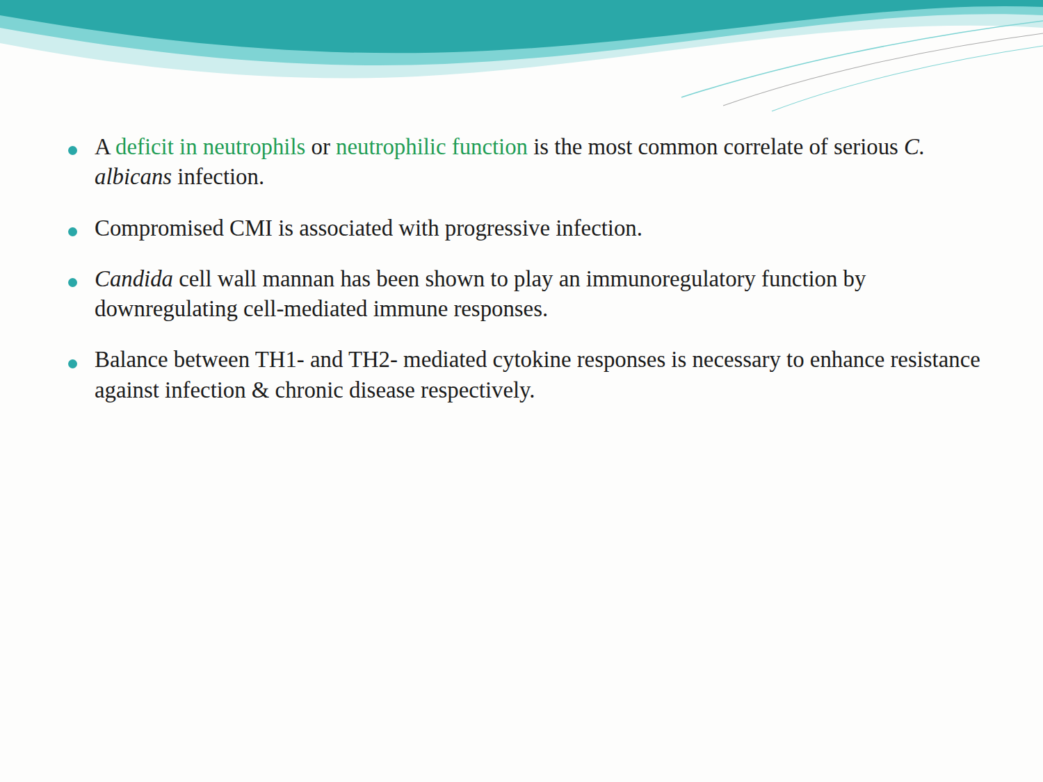A deficit in neutrophils or neutrophilic function is the most common correlate of serious C. albicans infection.
Compromised CMI is associated with progressive infection.
Candida cell wall mannan has been shown to play an immunoregulatory function by downregulating cell-mediated immune responses.
Balance between TH1- and TH2- mediated cytokine responses is necessary to enhance resistance against infection & chronic disease respectively.